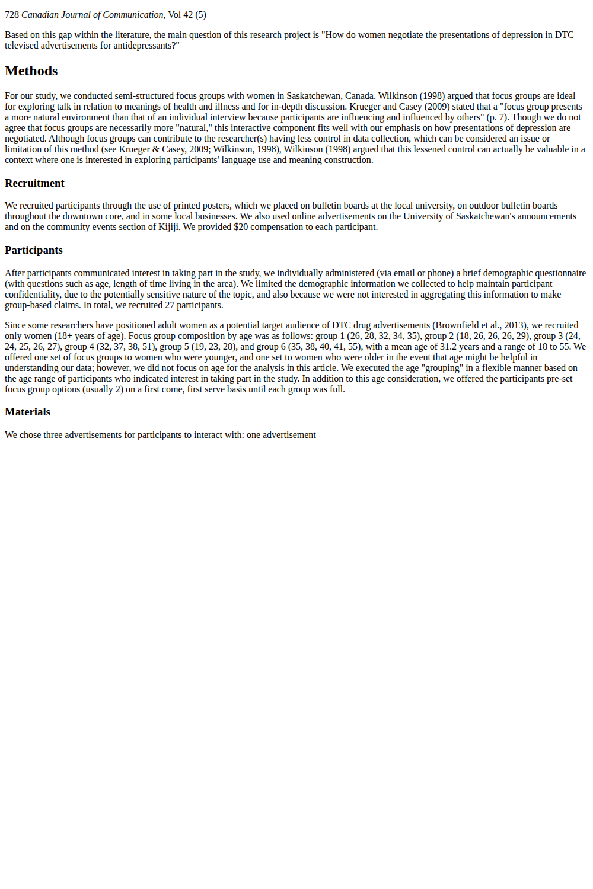728 Canadian Journal of Communication, Vol 42 (5)
Based on this gap within the literature, the main question of this research project is "How do women negotiate the presentations of depression in DTC televised advertisements for antidepressants?"
Methods
For our study, we conducted semi-structured focus groups with women in Saskatchewan, Canada. Wilkinson (1998) argued that focus groups are ideal for exploring talk in relation to meanings of health and illness and for in-depth discussion. Krueger and Casey (2009) stated that a "focus group presents a more natural environment than that of an individual interview because participants are influencing and influenced by others" (p. 7). Though we do not agree that focus groups are necessarily more "natural," this interactive component fits well with our emphasis on how presentations of depression are negotiated. Although focus groups can contribute to the researcher(s) having less control in data collection, which can be considered an issue or limitation of this method (see Krueger & Casey, 2009; Wilkinson, 1998), Wilkinson (1998) argued that this lessened control can actually be valuable in a context where one is interested in exploring participants' language use and meaning construction.
Recruitment
We recruited participants through the use of printed posters, which we placed on bulletin boards at the local university, on outdoor bulletin boards throughout the downtown core, and in some local businesses. We also used online advertisements on the University of Saskatchewan's announcements and on the community events section of Kijiji. We provided $20 compensation to each participant.
Participants
After participants communicated interest in taking part in the study, we individually administered (via email or phone) a brief demographic questionnaire (with questions such as age, length of time living in the area). We limited the demographic information we collected to help maintain participant confidentiality, due to the potentially sensitive nature of the topic, and also because we were not interested in aggregating this information to make group-based claims. In total, we recruited 27 participants.
Since some researchers have positioned adult women as a potential target audience of DTC drug advertisements (Brownfield et al., 2013), we recruited only women (18+ years of age). Focus group composition by age was as follows: group 1 (26, 28, 32, 34, 35), group 2 (18, 26, 26, 26, 29), group 3 (24, 24, 25, 26, 27), group 4 (32, 37, 38, 51), group 5 (19, 23, 28), and group 6 (35, 38, 40, 41, 55), with a mean age of 31.2 years and a range of 18 to 55. We offered one set of focus groups to women who were younger, and one set to women who were older in the event that age might be helpful in understanding our data; however, we did not focus on age for the analysis in this article. We executed the age "grouping" in a flexible manner based on the age range of participants who indicated interest in taking part in the study. In addition to this age consideration, we offered the participants pre-set focus group options (usually 2) on a first come, first serve basis until each group was full.
Materials
We chose three advertisements for participants to interact with: one advertisement